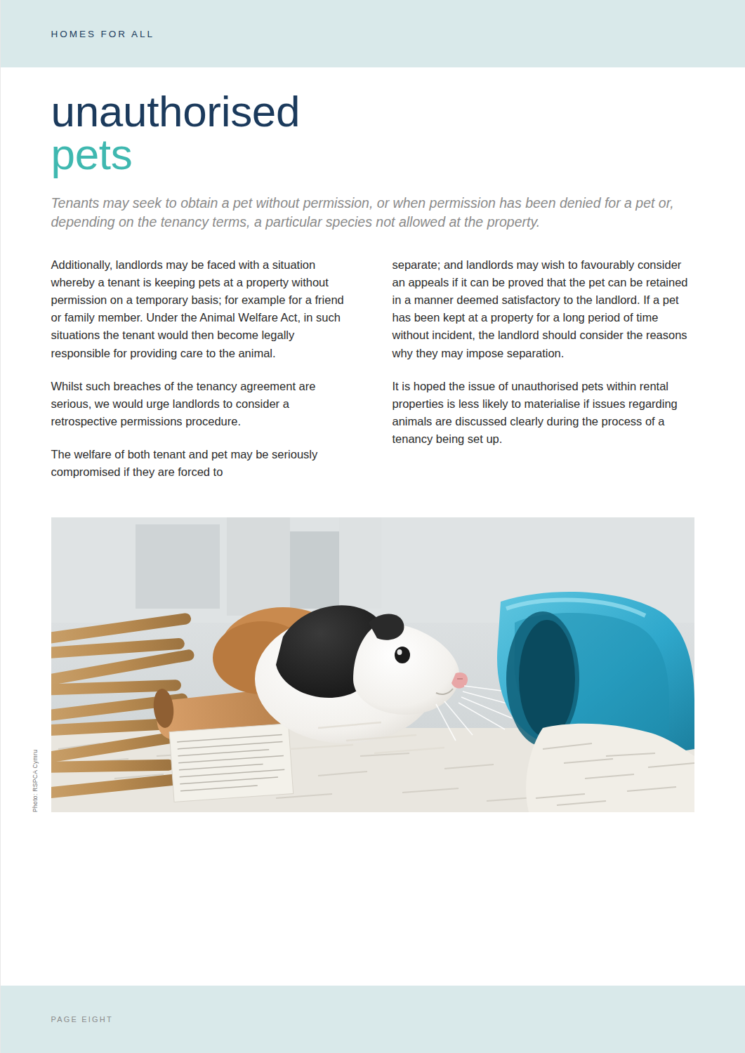Homes for All
unauthorised pets
Tenants may seek to obtain a pet without permission, or when permission has been denied for a pet or, depending on the tenancy terms, a particular species not allowed at the property.
Additionally, landlords may be faced with a situation whereby a tenant is keeping pets at a property without permission on a temporary basis; for example for a friend or family member. Under the Animal Welfare Act, in such situations the tenant would then become legally responsible for providing care to the animal.
Whilst such breaches of the tenancy agreement are serious, we would urge landlords to consider a retrospective permissions procedure.
The welfare of both tenant and pet may be seriously compromised if they are forced to
separate; and landlords may wish to favourably consider an appeals if it can be proved that the pet can be retained in a manner deemed satisfactory to the landlord. If a pet has been kept at a property for a long period of time without incident, the landlord should consider the reasons why they may impose separation.
It is hoped the issue of unauthorised pets within rental properties is less likely to materialise if issues regarding animals are discussed clearly during the process of a tenancy being set up.
Photo: RSPCA Cymru
Page Eight